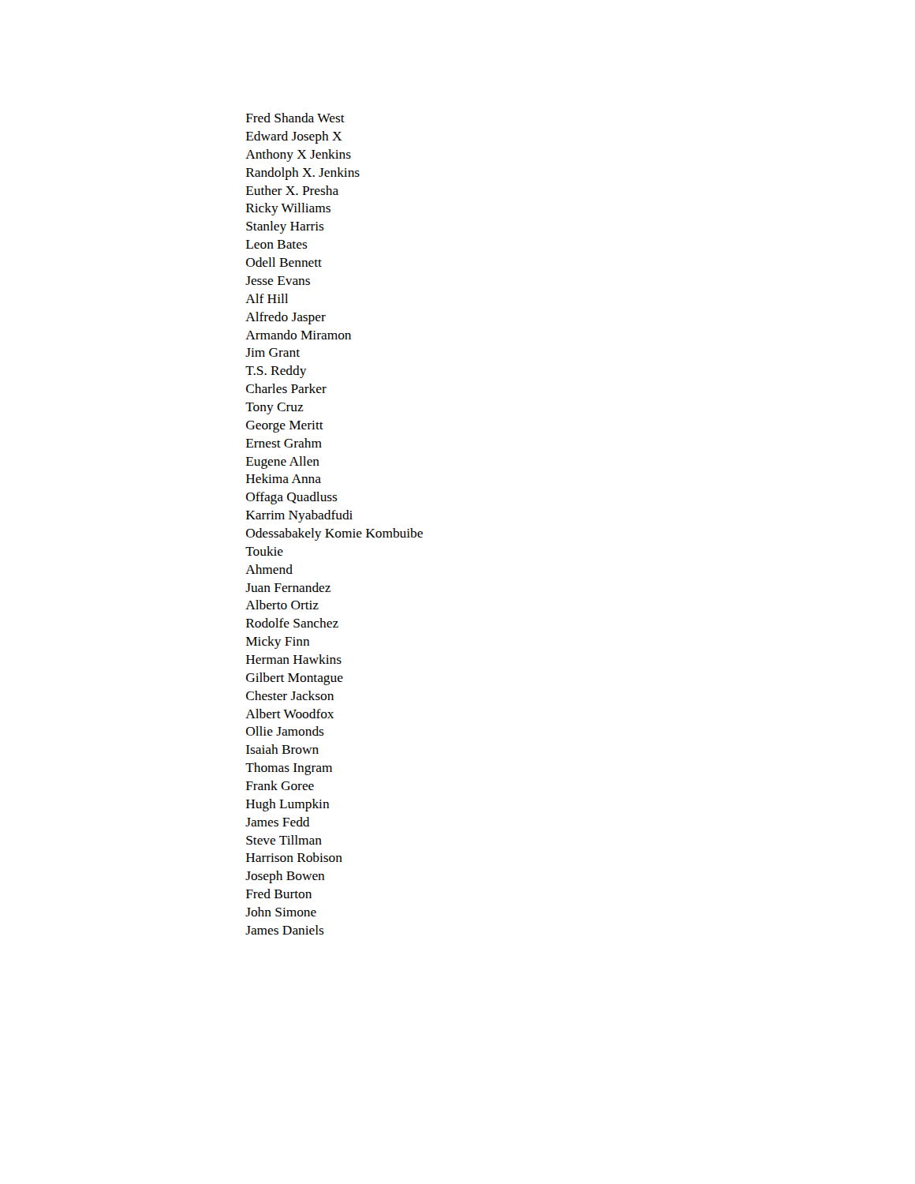Fred Shanda West
Edward Joseph X
Anthony X Jenkins
Randolph X. Jenkins
Euther X. Presha
Ricky Williams
Stanley Harris
Leon Bates
Odell Bennett
Jesse Evans
Alf Hill
Alfredo Jasper
Armando Miramon
Jim Grant
T.S. Reddy
Charles Parker
Tony Cruz
George Meritt
Ernest Grahm
Eugene Allen
Hekima Anna
Offaga Quadluss
Karrim Nyabadfudi
Odessabakely Komie Kombuibe
Toukie
Ahmend
Juan Fernandez
Alberto Ortiz
Rodolfe Sanchez
Micky Finn
Herman Hawkins
Gilbert Montague
Chester Jackson
Albert Woodfox
Ollie Jamonds
Isaiah Brown
Thomas Ingram
Frank Goree
Hugh Lumpkin
James Fedd
Steve Tillman
Harrison Robison
Joseph Bowen
Fred Burton
John Simone
James Daniels